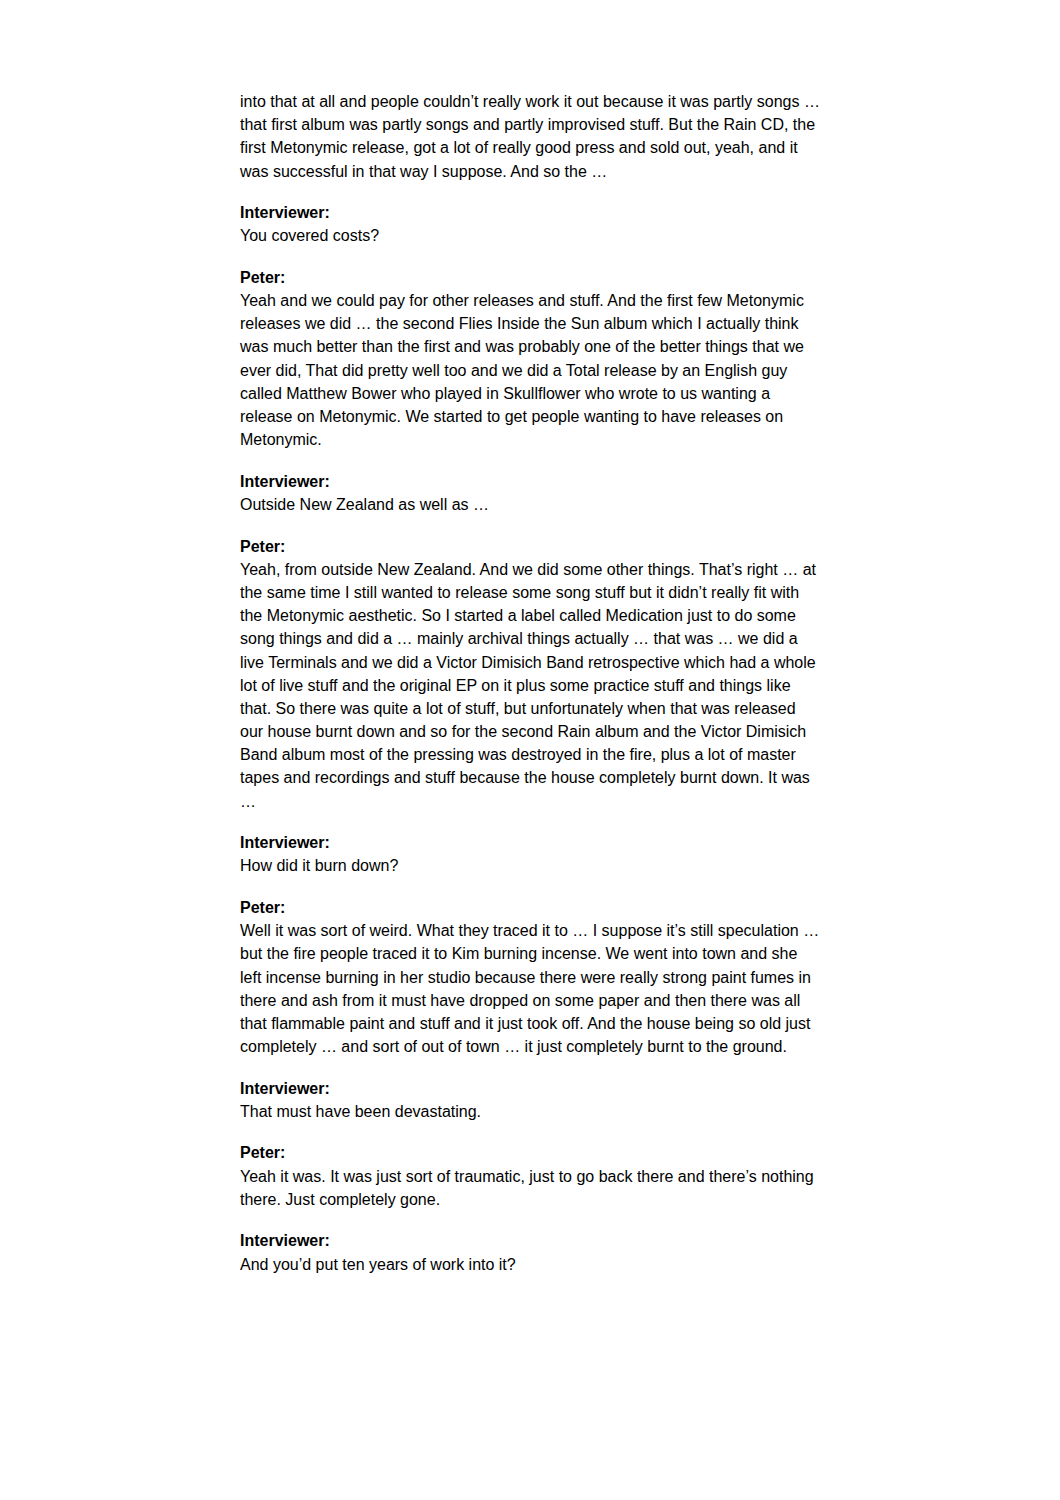into that at all and people couldn’t really work it out because it was partly songs … that first album was partly songs and partly improvised stuff. But the Rain CD, the first Metonymic release, got a lot of really good press and sold out, yeah, and it was successful in that way I suppose. And so the …
Interviewer:
You covered costs?
Peter:
Yeah and we could pay for other releases and stuff. And the first few Metonymic releases we did … the second Flies Inside the Sun album which I actually think was much better than the first and was probably one of the better things that we ever did, That did pretty well too and we did a Total release by an English guy called Matthew Bower who played in Skullflower who wrote to us wanting a release on Metonymic. We started to get people wanting to have releases on Metonymic.
Interviewer:
Outside New Zealand as well as …
Peter:
Yeah, from outside New Zealand. And we did some other things. That’s right … at the same time I still wanted to release some song stuff but it didn’t really fit with the Metonymic aesthetic. So I started a label called Medication just to do some song things and did a … mainly archival things actually … that was … we did a live Terminals and we did a Victor Dimisich Band retrospective which had a whole lot of live stuff and the original EP on it plus some practice stuff and things like that. So there was quite a lot of stuff, but unfortunately when that was released our house burnt down and so for the second Rain album and the Victor Dimisich Band album most of the pressing was destroyed in the fire, plus a lot of master tapes and recordings and stuff because the house completely burnt down. It was …
Interviewer:
How did it burn down?
Peter:
Well it was sort of weird. What they traced it to … I suppose it’s still speculation … but the fire people traced it to Kim burning incense. We went into town and she left incense burning in her studio because there were really strong paint fumes in there and ash from it must have dropped on some paper and then there was all that flammable paint and stuff and it just took off. And the house being so old just completely … and sort of out of town … it just completely burnt to the ground.
Interviewer:
That must have been devastating.
Peter:
Yeah it was. It was just sort of traumatic, just to go back there and there’s nothing there. Just completely gone.
Interviewer:
And you’d put ten years of work into it?